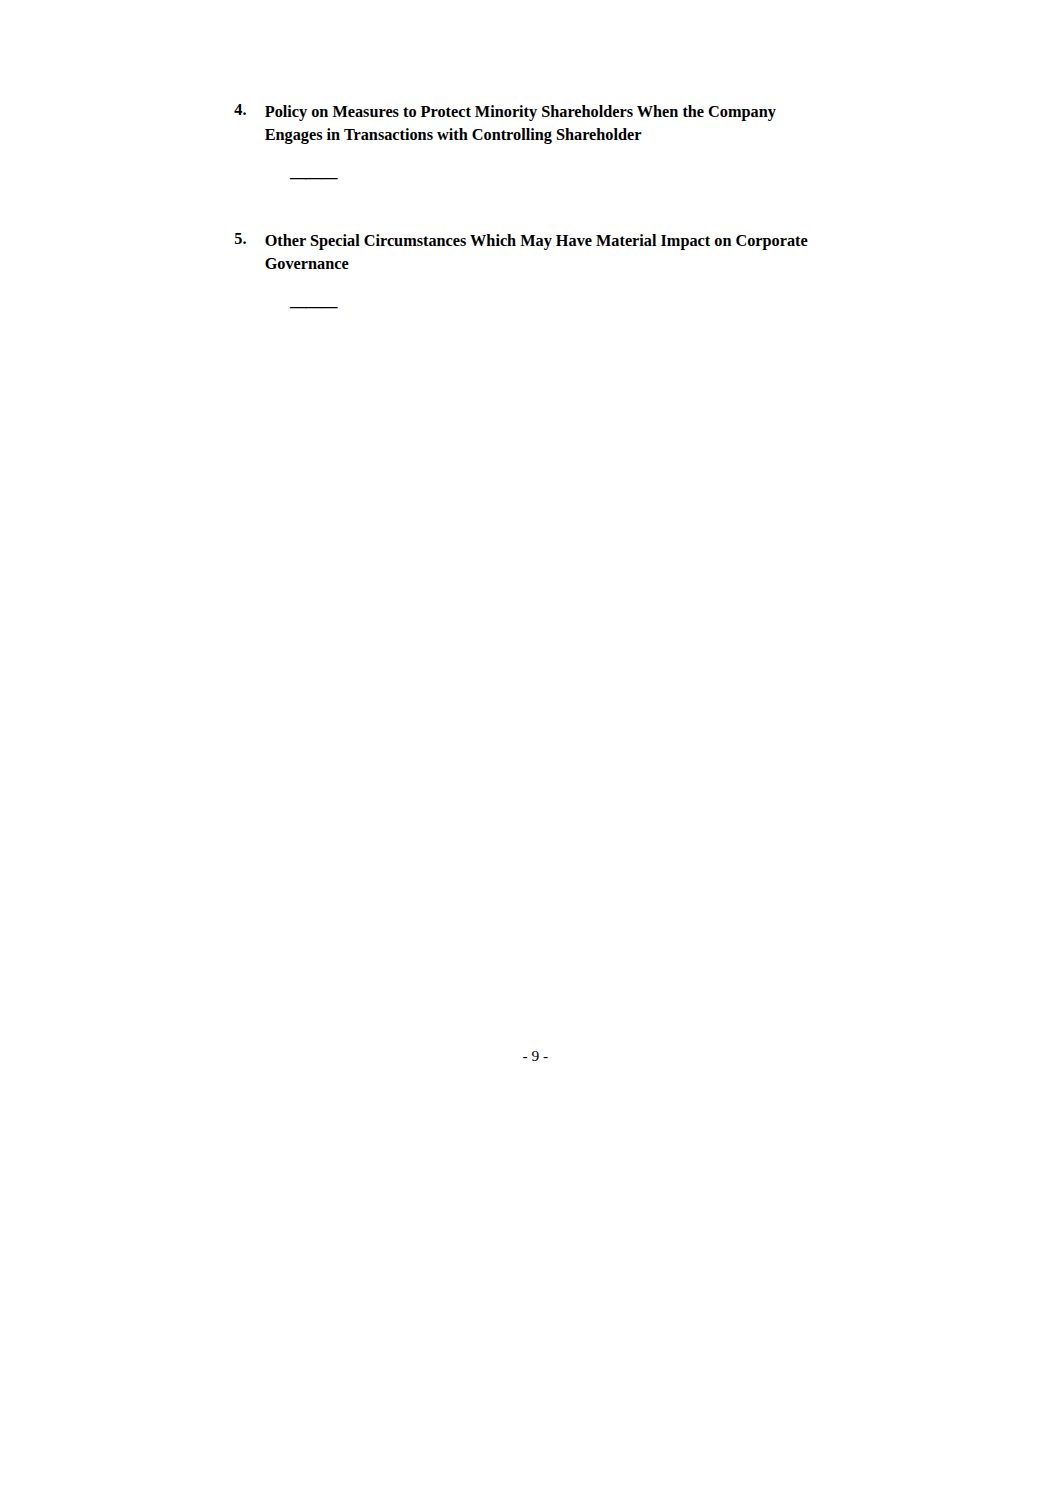4.
Policy on Measures to Protect Minority Shareholders When the Company Engages in Transactions with Controlling Shareholder
———
5.
Other Special Circumstances Which May Have Material Impact on Corporate Governance
———
- 9 -